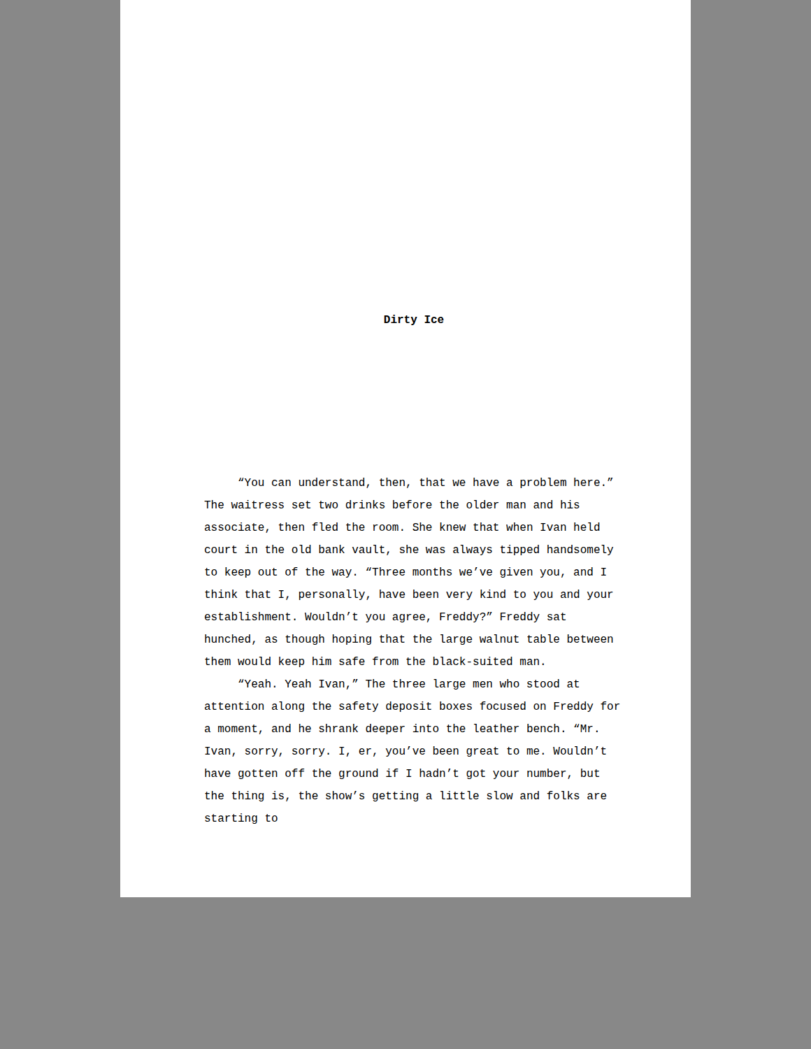Dirty Ice
“You can understand, then, that we have a problem here.” The waitress set two drinks before the older man and his associate, then fled the room. She knew that when Ivan held court in the old bank vault, she was always tipped handsomely to keep out of the way. “Three months we’ve given you, and I think that I, personally, have been very kind to you and your establishment. Wouldn’t you agree, Freddy?” Freddy sat hunched, as though hoping that the large walnut table between them would keep him safe from the black-suited man.
“Yeah. Yeah Ivan,” The three large men who stood at attention along the safety deposit boxes focused on Freddy for a moment, and he shrank deeper into the leather bench. “Mr. Ivan, sorry, sorry. I, er, you’ve been great to me. Wouldn’t have gotten off the ground if I hadn’t got your number, but the thing is, the show’s getting a little slow and folks are starting to